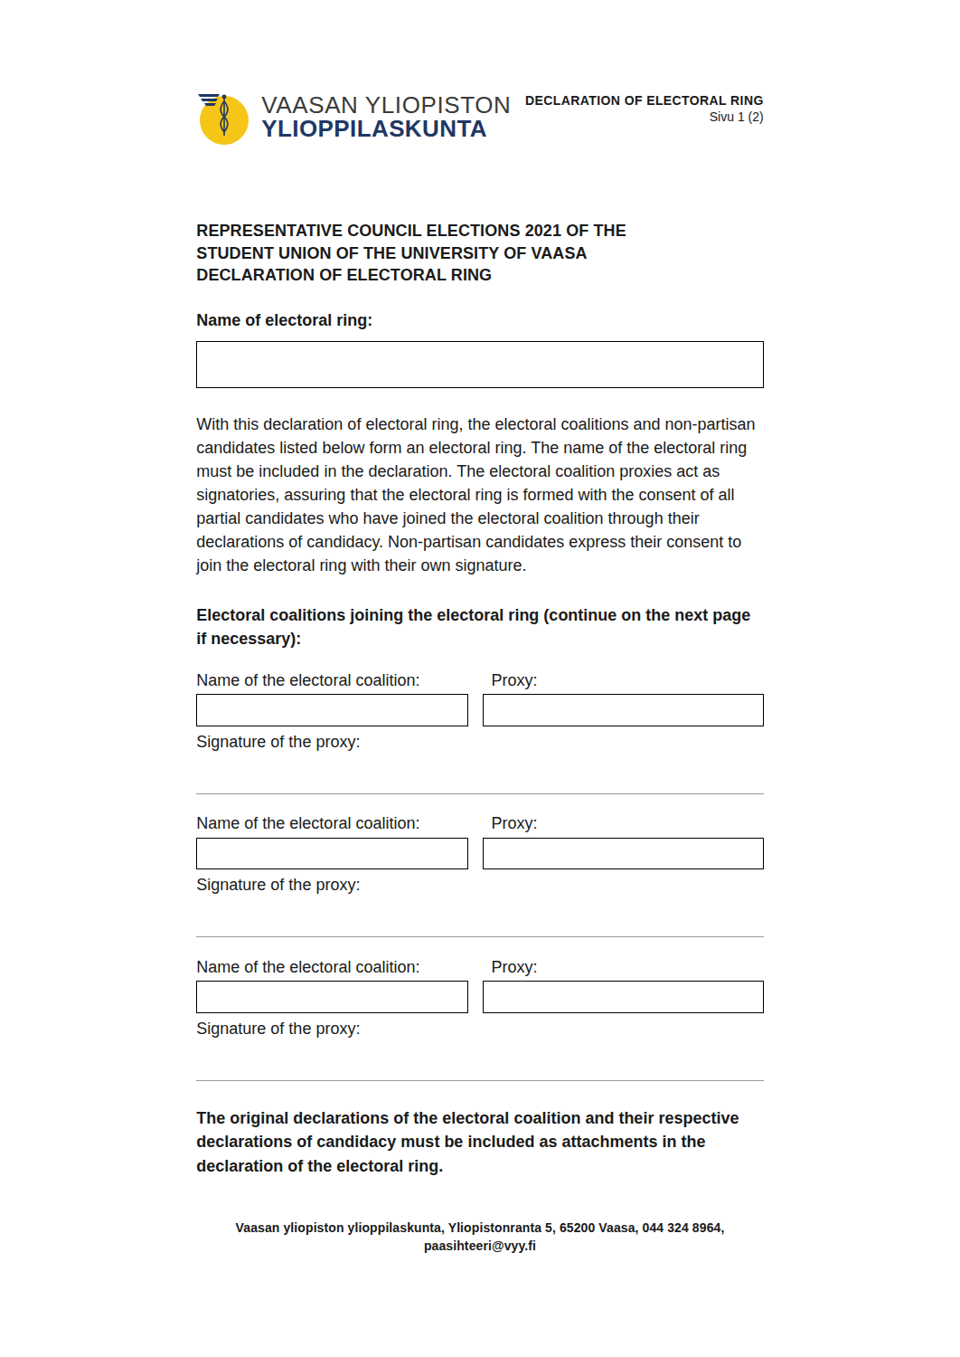VAASAN YLIOPISTON
YLIOPPILASKUNTA
DECLARATION OF ELECTORAL RING
Sivu 1 (2)
REPRESENTATIVE COUNCIL ELECTIONS 2021 OF THE STUDENT UNION OF THE UNIVERSITY OF VAASA
DECLARATION OF ELECTORAL RING
Name of electoral ring:
With this declaration of electoral ring, the electoral coalitions and non-partisan candidates listed below form an electoral ring. The name of the electoral ring must be included in the declaration. The electoral coalition proxies act as signatories, assuring that the electoral ring is formed with the consent of all partial candidates who have joined the electoral coalition through their declarations of candidacy. Non-partisan candidates express their consent to join the electoral ring with their own signature.
Electoral coalitions joining the electoral ring (continue on the next page if necessary):
Name of the electoral coalition:
Proxy:
Signature of the proxy:
Name of the electoral coalition:
Proxy:
Signature of the proxy:
Name of the electoral coalition:
Proxy:
Signature of the proxy:
The original declarations of the electoral coalition and their respective declarations of candidacy must be included as attachments in the declaration of the electoral ring.
Vaasan yliopiston ylioppilaskunta, Yliopistonranta 5, 65200 Vaasa, 044 324 8964, paasihteeri@vyy.fi